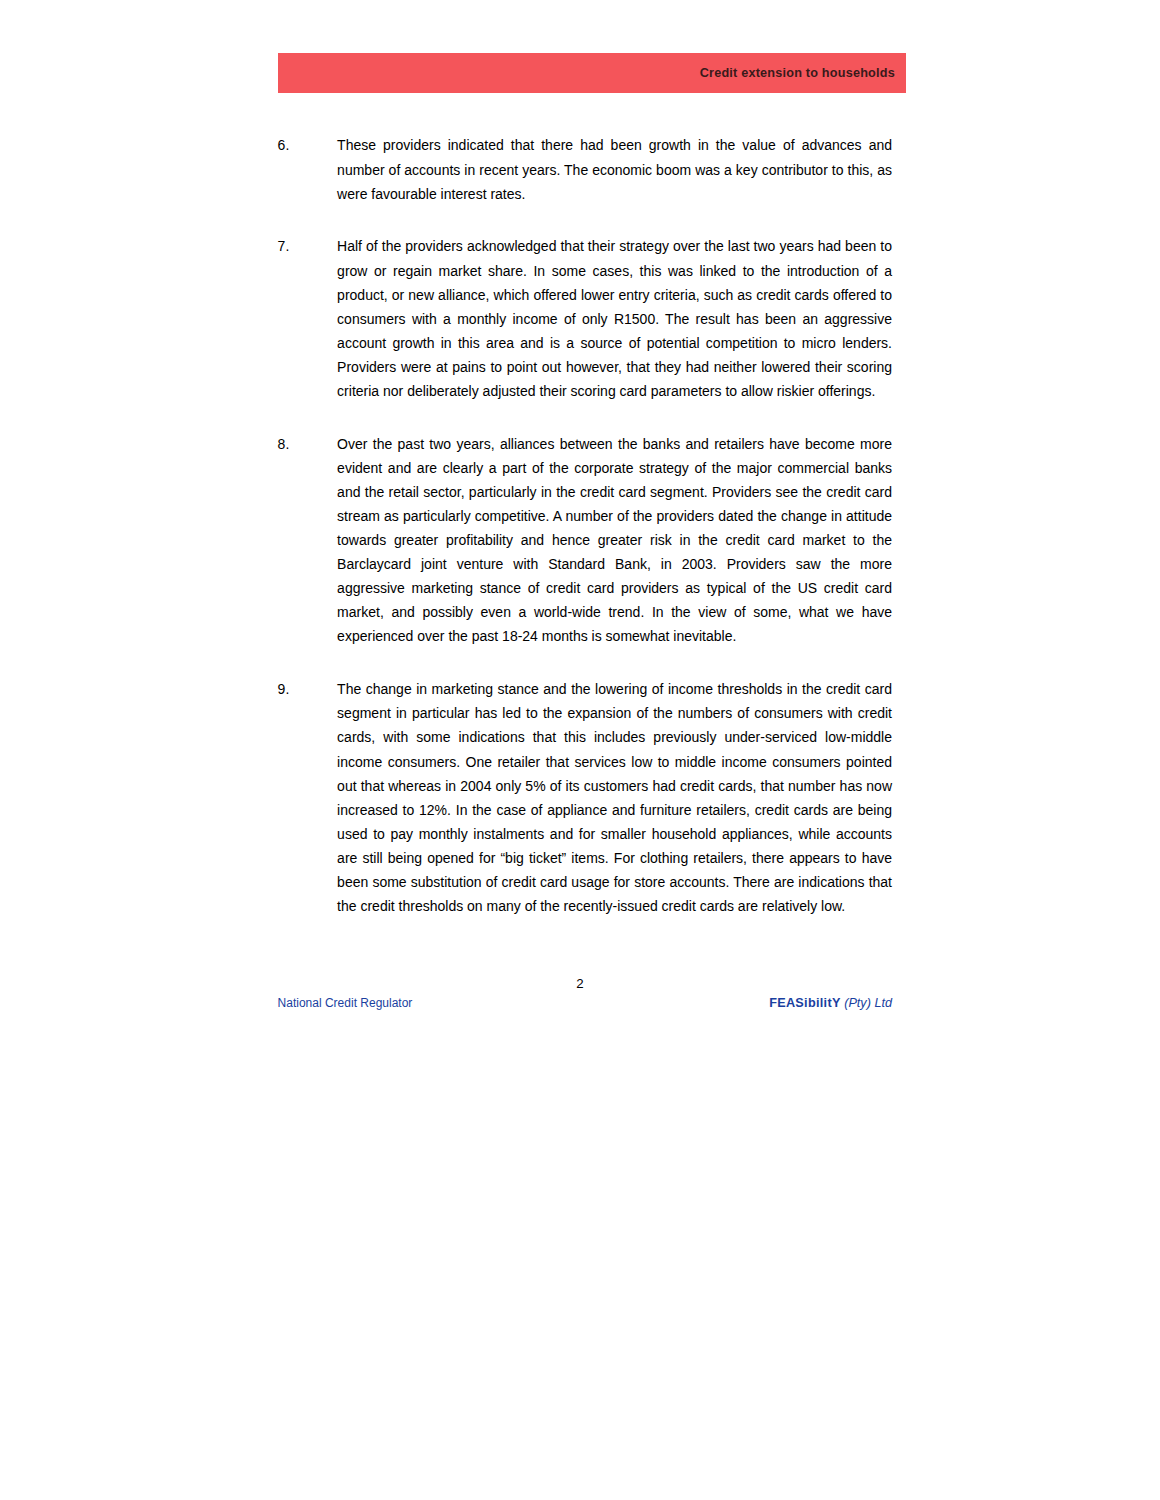Credit extension to households
6.
These providers indicated that there had been growth in the value of advances and number of accounts in recent years. The economic boom was a key contributor to this, as were favourable interest rates.
7.
Half of the providers acknowledged that their strategy over the last two years had been to grow or regain market share. In some cases, this was linked to the introduction of a product, or new alliance, which offered lower entry criteria, such as credit cards offered to consumers with a monthly income of only R1500. The result has been an aggressive account growth in this area and is a source of potential competition to micro lenders. Providers were at pains to point out however, that they had neither lowered their scoring criteria nor deliberately adjusted their scoring card parameters to allow riskier offerings.
8.
Over the past two years, alliances between the banks and retailers have become more evident and are clearly a part of the corporate strategy of the major commercial banks and the retail sector, particularly in the credit card segment. Providers see the credit card stream as particularly competitive. A number of the providers dated the change in attitude towards greater profitability and hence greater risk in the credit card market to the Barclaycard joint venture with Standard Bank, in 2003. Providers saw the more aggressive marketing stance of credit card providers as typical of the US credit card market, and possibly even a world-wide trend. In the view of some, what we have experienced over the past 18-24 months is somewhat inevitable.
9.
The change in marketing stance and the lowering of income thresholds in the credit card segment in particular has led to the expansion of the numbers of consumers with credit cards, with some indications that this includes previously under-serviced low-middle income consumers. One retailer that services low to middle income consumers pointed out that whereas in 2004 only 5% of its customers had credit cards, that number has now increased to 12%. In the case of appliance and furniture retailers, credit cards are being used to pay monthly instalments and for smaller household appliances, while accounts are still being opened for “big ticket” items. For clothing retailers, there appears to have been some substitution of credit card usage for store accounts. There are indications that the credit thresholds on many of the recently-issued credit cards are relatively low.
2
National Credit Regulator
FEASibilitY (Pty) Ltd